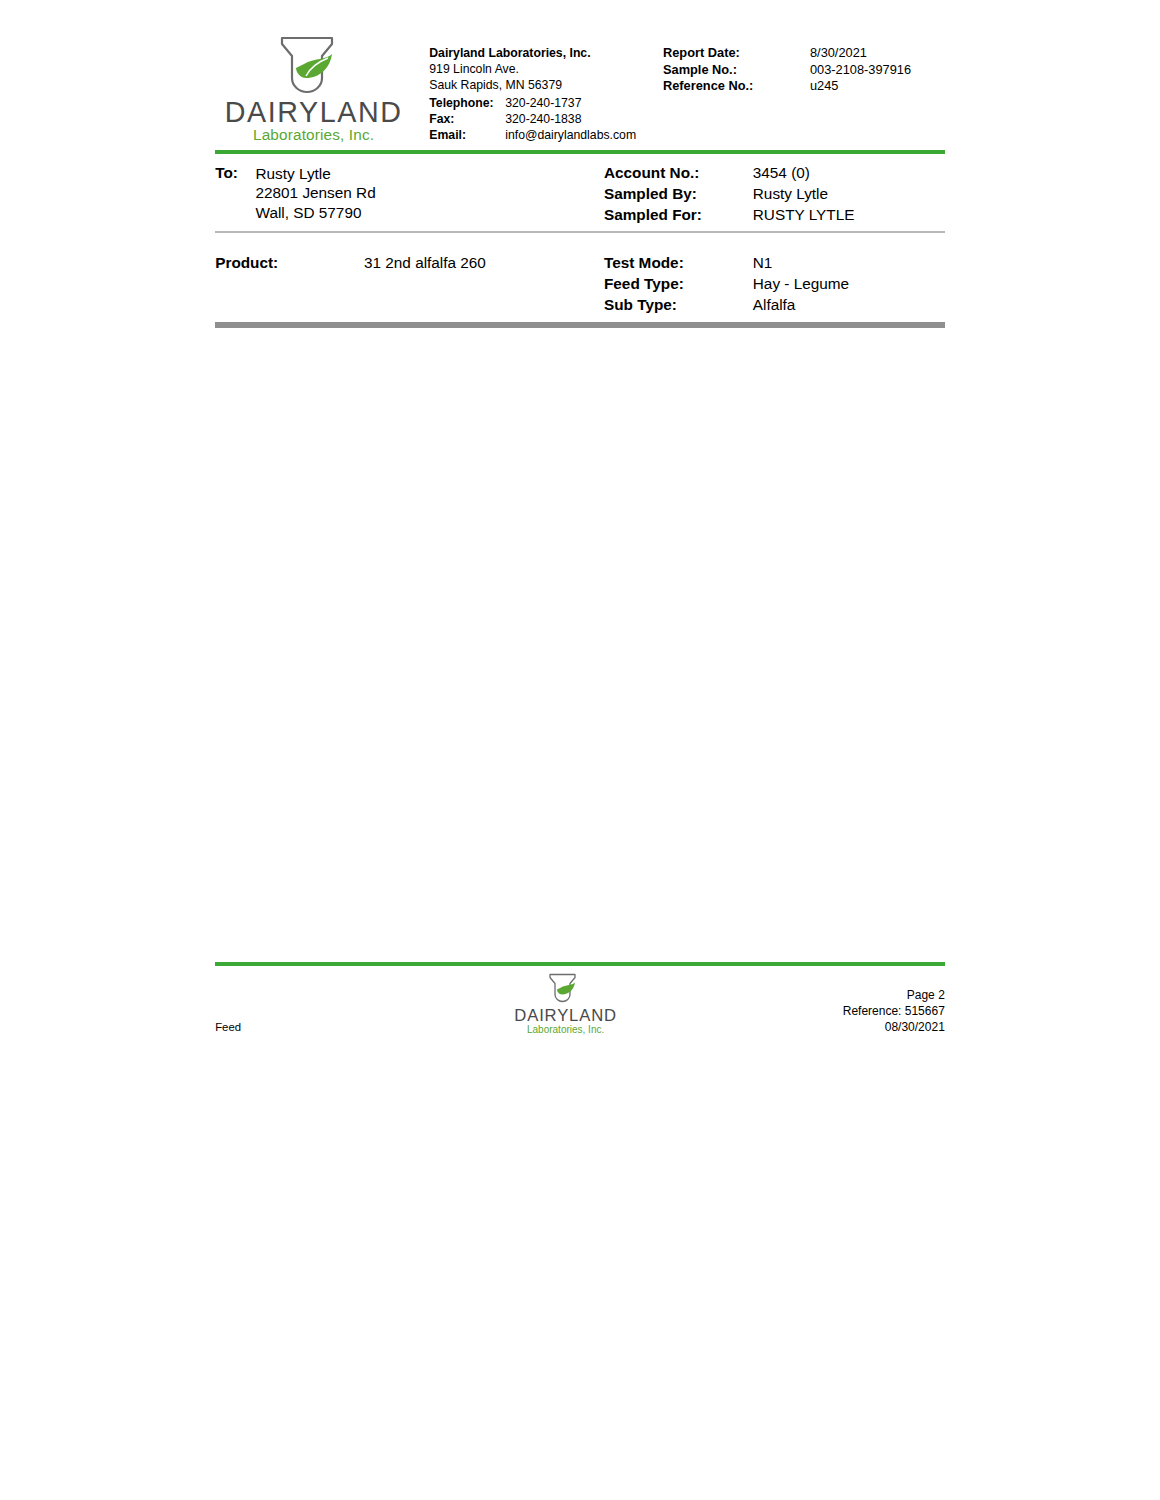DAIRYLAND
Laboratories, Inc.
Dairyland Laboratories, Inc.
919 Lincoln Ave.
Sauk Rapids, MN 56379
| Telephone: | 320-240-1737 |
| Fax: | 320-240-1838 |
| Email: | info@dairylandlabs.com |
| Report Date: | 8/30/2021 |
| Sample No.: | 003-2108-397916 |
| Reference No.: | u245 |
To:
Rusty Lytle
22801 Jensen Rd
Wall, SD 57790
| Account No.: | 3454 (0) |
| Sampled By: | Rusty Lytle |
| Sampled For: | RUSTY LYTLE |
Product:
31 2nd alfalfa 260
| Test Mode: | N1 |
| Feed Type: | Hay - Legume |
| Sub Type: | Alfalfa |
Feed
DAIRYLAND
Laboratories, Inc.
Page 2
Reference: 515667
08/30/2021